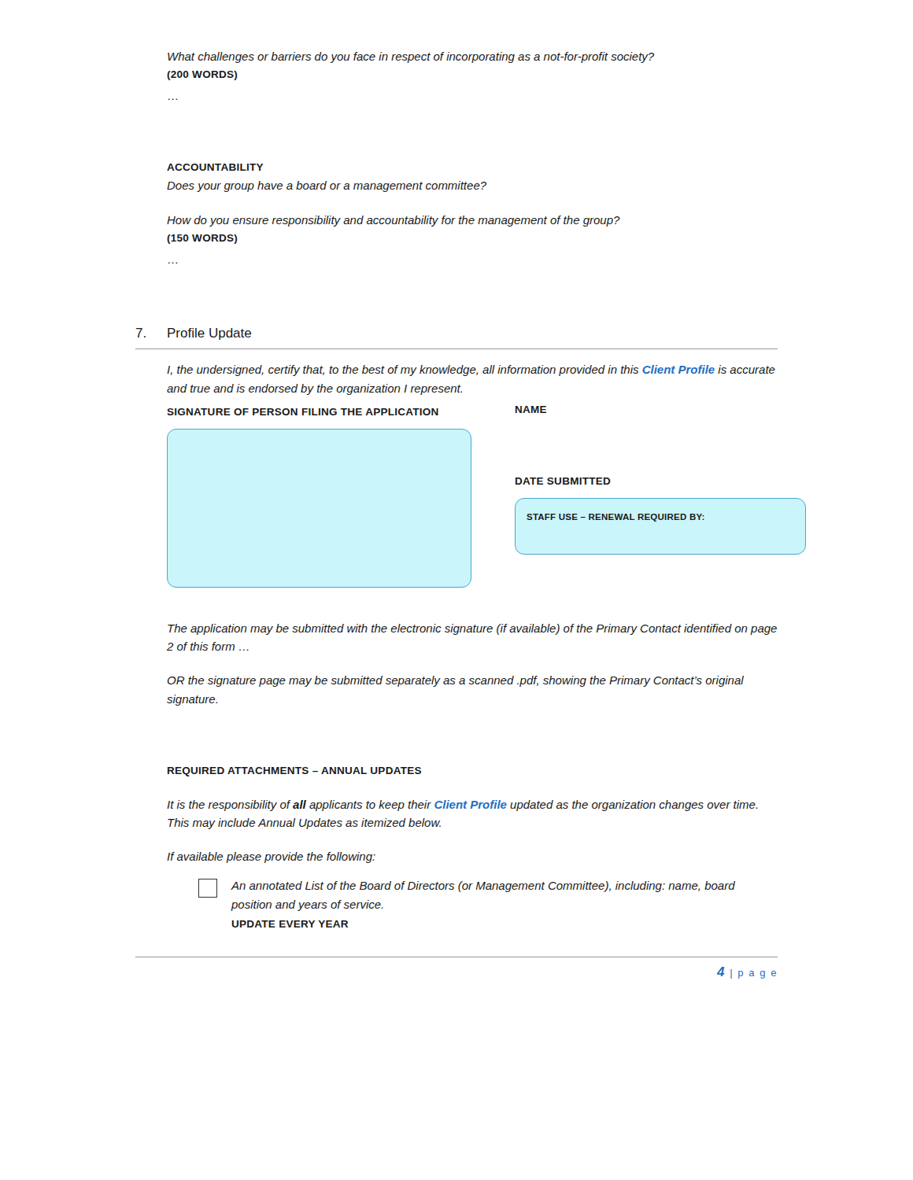What challenges or barriers do you face in respect of incorporating as a not-for-profit society?
(200 WORDS)
…
ACCOUNTABILITY
Does your group have a board or a management committee?
How do you ensure responsibility and accountability for the management of the group?
(150 WORDS)
…
7. Profile Update
I, the undersigned, certify that, to the best of my knowledge, all information provided in this Client Profile is accurate and true and is endorsed by the organization I represent.
SIGNATURE OF PERSON FILING THE APPLICATION
NAME
DATE SUBMITTED
STAFF USE – RENEWAL REQUIRED BY:
The application may be submitted with the electronic signature (if available) of the Primary Contact identified on page 2 of this form …
OR the signature page may be submitted separately as a scanned .pdf, showing the Primary Contact’s original signature.
REQUIRED ATTACHMENTS – ANNUAL UPDATES
It is the responsibility of all applicants to keep their Client Profile updated as the organization changes over time. This may include Annual Updates as itemized below.
If available please provide the following:
An annotated List of the Board of Directors (or Management Committee), including: name, board position and years of service.
UPDATE EVERY YEAR
4 | p a g e